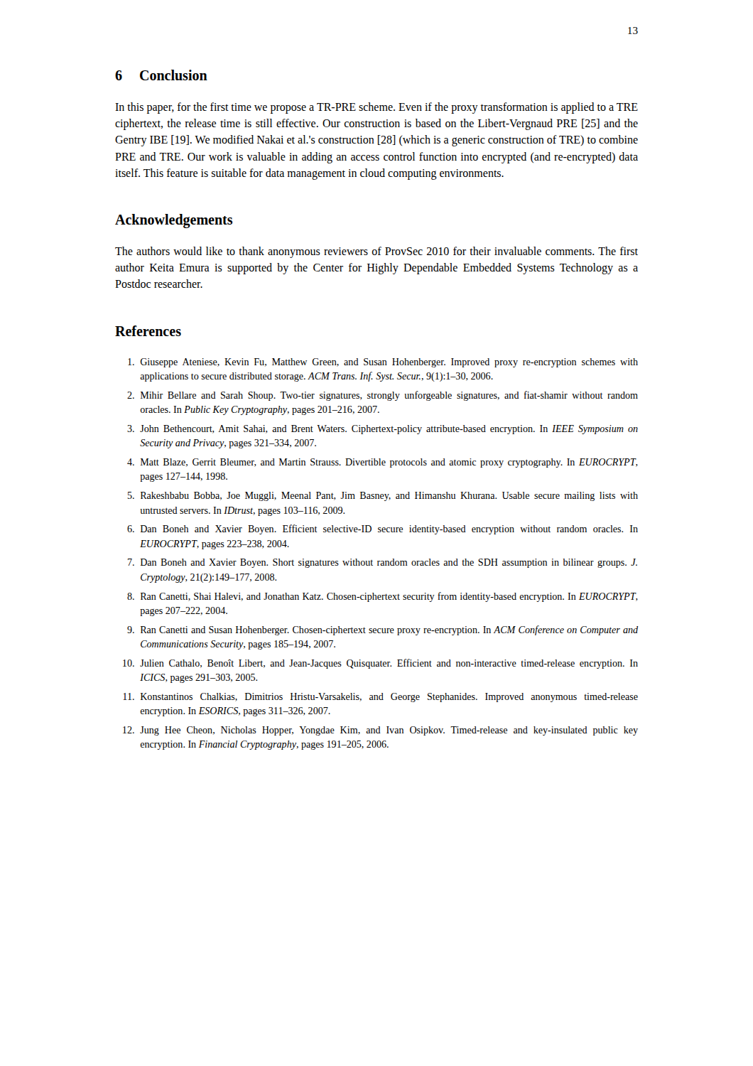13
6 Conclusion
In this paper, for the first time we propose a TR-PRE scheme. Even if the proxy transformation is applied to a TRE ciphertext, the release time is still effective. Our construction is based on the Libert-Vergnaud PRE [25] and the Gentry IBE [19]. We modified Nakai et al.'s construction [28] (which is a generic construction of TRE) to combine PRE and TRE. Our work is valuable in adding an access control function into encrypted (and re-encrypted) data itself. This feature is suitable for data management in cloud computing environments.
Acknowledgements
The authors would like to thank anonymous reviewers of ProvSec 2010 for their invaluable comments. The first author Keita Emura is supported by the Center for Highly Dependable Embedded Systems Technology as a Postdoc researcher.
References
Giuseppe Ateniese, Kevin Fu, Matthew Green, and Susan Hohenberger. Improved proxy re-encryption schemes with applications to secure distributed storage. ACM Trans. Inf. Syst. Secur., 9(1):1–30, 2006.
Mihir Bellare and Sarah Shoup. Two-tier signatures, strongly unforgeable signatures, and fiat-shamir without random oracles. In Public Key Cryptography, pages 201–216, 2007.
John Bethencourt, Amit Sahai, and Brent Waters. Ciphertext-policy attribute-based encryption. In IEEE Symposium on Security and Privacy, pages 321–334, 2007.
Matt Blaze, Gerrit Bleumer, and Martin Strauss. Divertible protocols and atomic proxy cryptography. In EUROCRYPT, pages 127–144, 1998.
Rakeshbabu Bobba, Joe Muggli, Meenal Pant, Jim Basney, and Himanshu Khurana. Usable secure mailing lists with untrusted servers. In IDtrust, pages 103–116, 2009.
Dan Boneh and Xavier Boyen. Efficient selective-ID secure identity-based encryption without random oracles. In EUROCRYPT, pages 223–238, 2004.
Dan Boneh and Xavier Boyen. Short signatures without random oracles and the SDH assumption in bilinear groups. J. Cryptology, 21(2):149–177, 2008.
Ran Canetti, Shai Halevi, and Jonathan Katz. Chosen-ciphertext security from identity-based encryption. In EUROCRYPT, pages 207–222, 2004.
Ran Canetti and Susan Hohenberger. Chosen-ciphertext secure proxy re-encryption. In ACM Conference on Computer and Communications Security, pages 185–194, 2007.
Julien Cathalo, Benoît Libert, and Jean-Jacques Quisquater. Efficient and non-interactive timed-release encryption. In ICICS, pages 291–303, 2005.
Konstantinos Chalkias, Dimitrios Hristu-Varsakelis, and George Stephanides. Improved anonymous timed-release encryption. In ESORICS, pages 311–326, 2007.
Jung Hee Cheon, Nicholas Hopper, Yongdae Kim, and Ivan Osipkov. Timed-release and key-insulated public key encryption. In Financial Cryptography, pages 191–205, 2006.